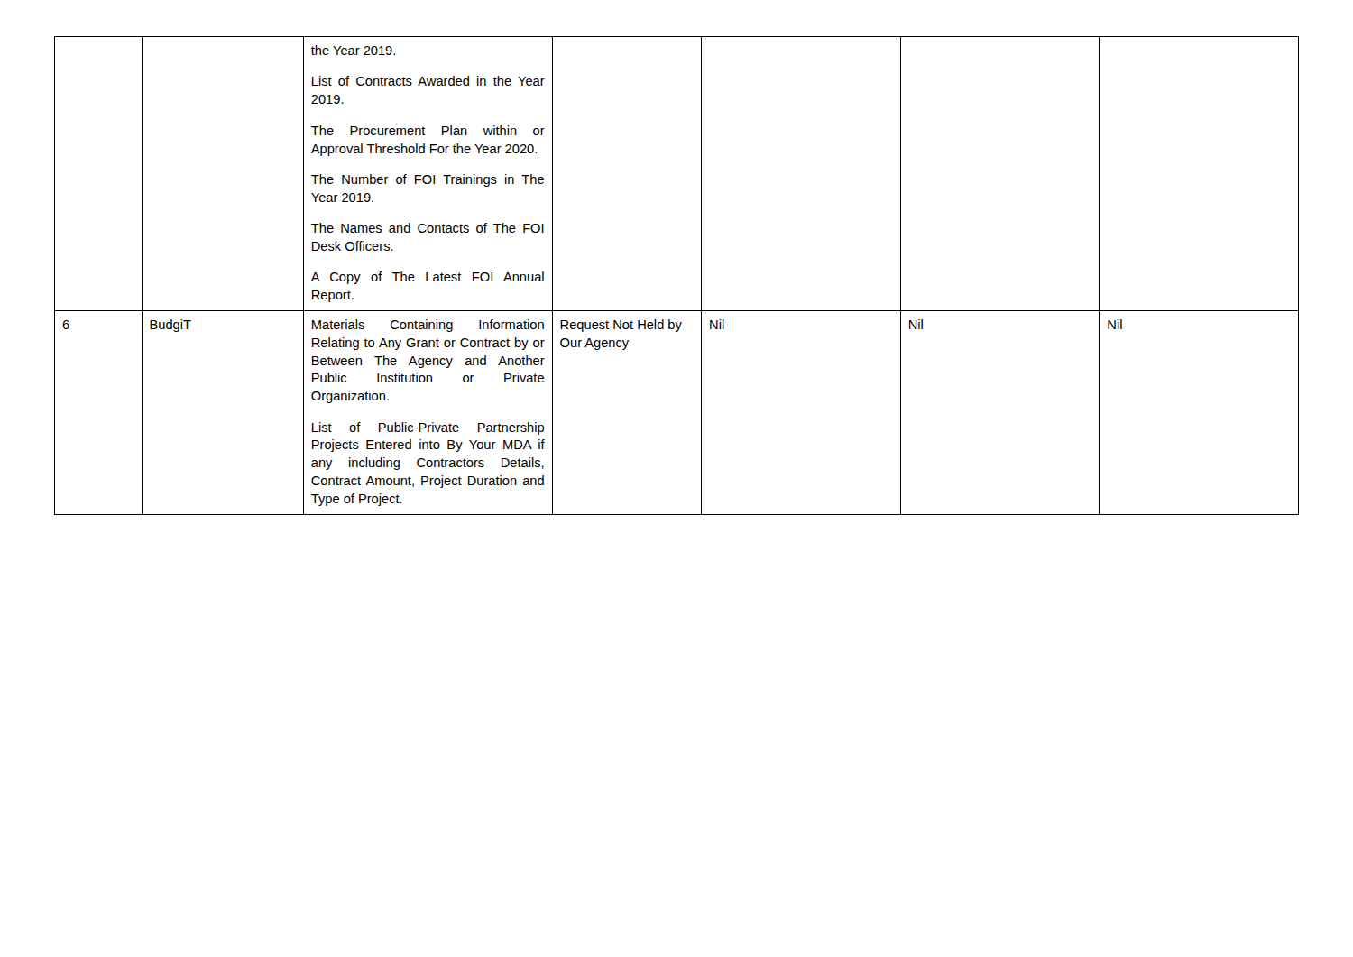| | | the Year 2019. List of Contracts Awarded in the Year 2019. The Procurement Plan within or Approval Threshold For the Year 2020. The Number of FOI Trainings in The Year 2019. The Names and Contacts of The FOI Desk Officers. A Copy of The Latest FOI Annual Report. | | | | |
| 6 | BudgiT | Materials Containing Information Relating to Any Grant or Contract by or Between The Agency and Another Public Institution or Private Organization. List of Public-Private Partnership Projects Entered into By Your MDA if any including Contractors Details, Contract Amount, Project Duration and Type of Project. | Request Not Held by Our Agency | Nil | Nil | Nil |